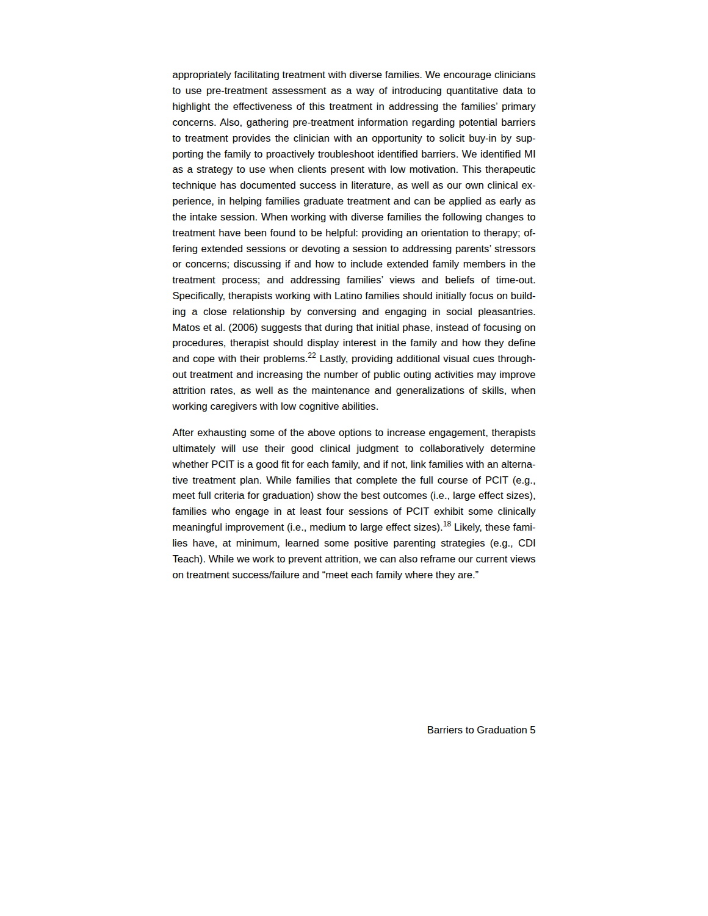appropriately facilitating treatment with diverse families. We encourage clinicians to use pre-treatment assessment as a way of introducing quantitative data to highlight the effectiveness of this treatment in addressing the families’ primary concerns. Also, gathering pre-treatment information regarding potential barriers to treatment provides the clinician with an opportunity to solicit buy-in by supporting the family to proactively troubleshoot identified barriers. We identified MI as a strategy to use when clients present with low motivation. This therapeutic technique has documented success in literature, as well as our own clinical experience, in helping families graduate treatment and can be applied as early as the intake session. When working with diverse families the following changes to treatment have been found to be helpful: providing an orientation to therapy; offering extended sessions or devoting a session to addressing parents’ stressors or concerns; discussing if and how to include extended family members in the treatment process; and addressing families’ views and beliefs of time-out. Specifically, therapists working with Latino families should initially focus on building a close relationship by conversing and engaging in social pleasantries. Matos et al. (2006) suggests that during that initial phase, instead of focusing on procedures, therapist should display interest in the family and how they define and cope with their problems.22 Lastly, providing additional visual cues throughout treatment and increasing the number of public outing activities may improve attrition rates, as well as the maintenance and generalizations of skills, when working caregivers with low cognitive abilities.
After exhausting some of the above options to increase engagement, therapists ultimately will use their good clinical judgment to collaboratively determine whether PCIT is a good fit for each family, and if not, link families with an alternative treatment plan. While families that complete the full course of PCIT (e.g., meet full criteria for graduation) show the best outcomes (i.e., large effect sizes), families who engage in at least four sessions of PCIT exhibit some clinically meaningful improvement (i.e., medium to large effect sizes).18 Likely, these families have, at minimum, learned some positive parenting strategies (e.g., CDI Teach). While we work to prevent attrition, we can also reframe our current views on treatment success/failure and “meet each family where they are.”
Barriers to Graduation 5